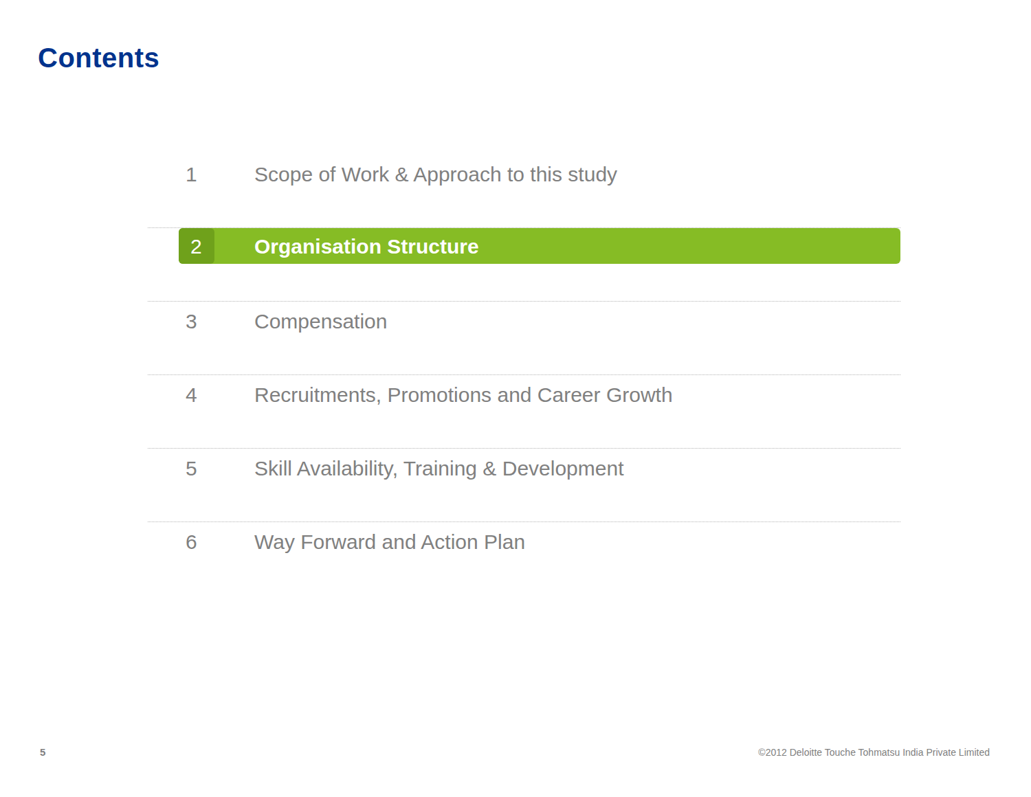Contents
1
Scope of Work & Approach to this study
2
Organisation Structure
3
Compensation
4
Recruitments, Promotions and Career Growth
5
Skill Availability, Training & Development
6
Way Forward and Action Plan
5
©2012 Deloitte Touche Tohmatsu India Private Limited